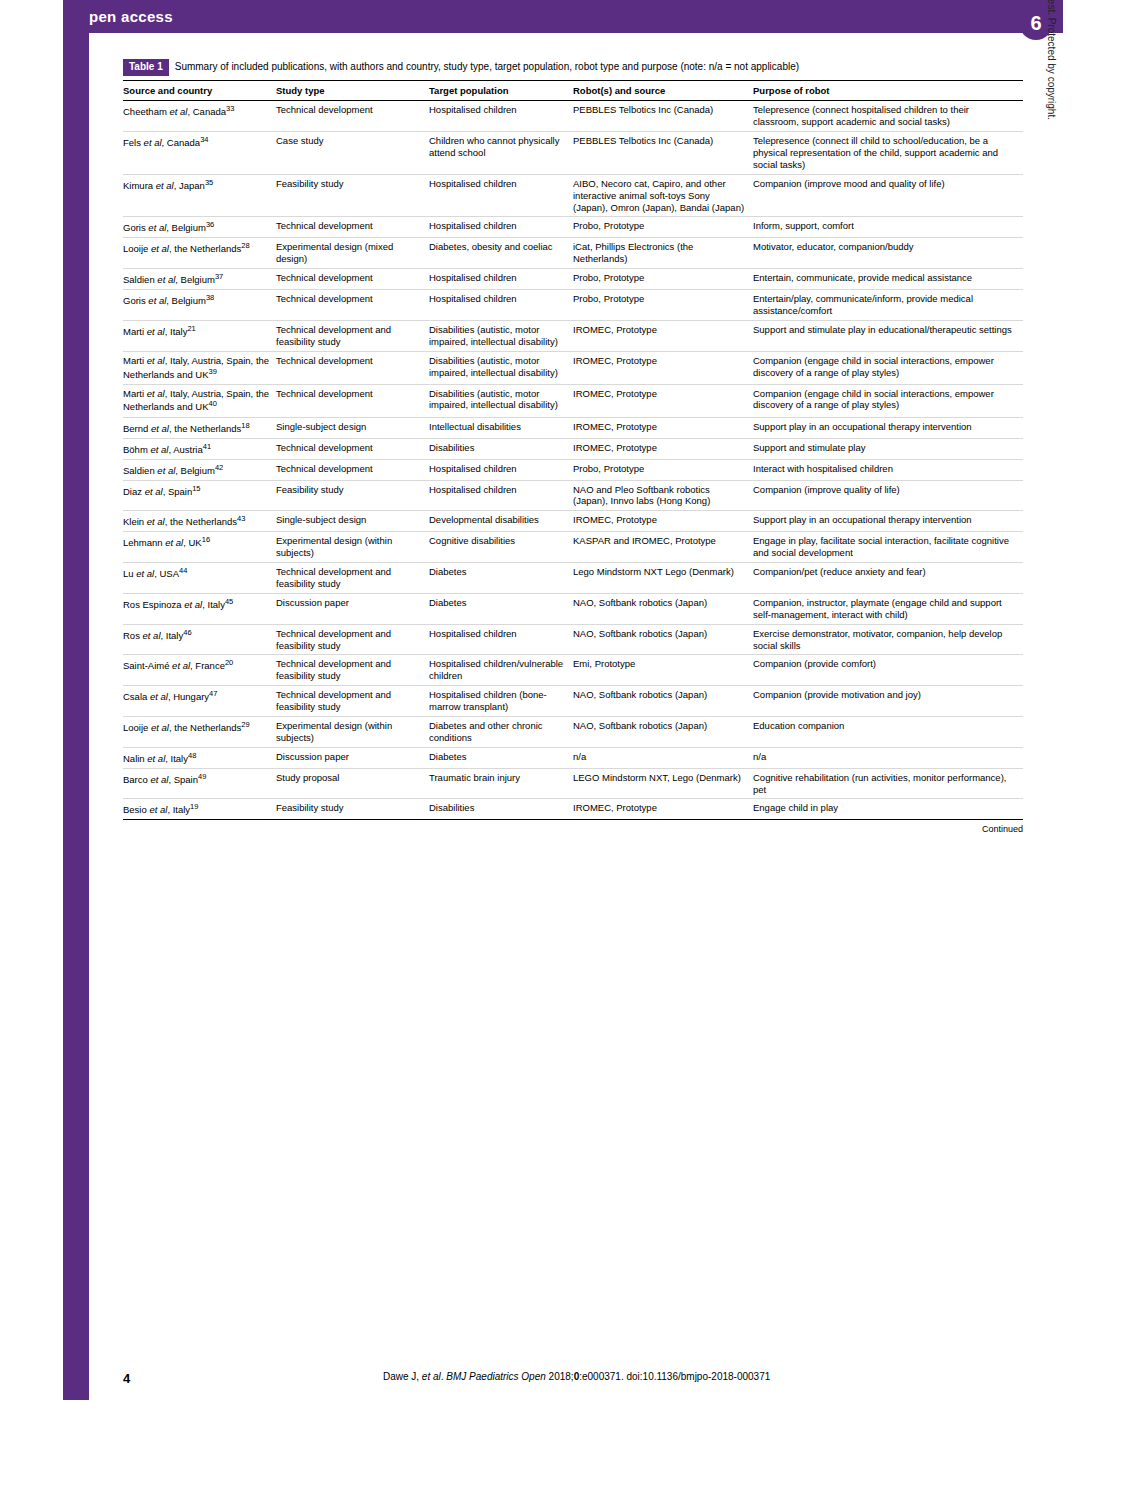Open access
6
bmjpo: first published as 10.1136/bmjpo-2018-000371 on 31 January 2019. Downloaded from http://bmjpaedsopen.bmj.com/ on July 2, 2022 by guest. Protected by copyright.
Table 1 Summary of included publications, with authors and country, study type, target population, robot type and purpose (note: n/a = not applicable)
| Source and country | Study type | Target population | Robot(s) and source | Purpose of robot |
| --- | --- | --- | --- | --- |
| Cheetham et al , Canada 33 | Technical development | Hospitalised children | PEBBLES Telbotics Inc (Canada) | Telepresence (connect hospitalised children to their classroom, support academic and social tasks) |
| Fels et al , Canada 34 | Case study | Children who cannot physically attend school | PEBBLES Telbotics Inc (Canada) | Telepresence (connect ill child to school/education, be a physical representation of the child, support academic and social tasks) |
| Kimura et al , Japan 35 | Feasibility study | Hospitalised children | AIBO, Necoro cat, Capiro, and other interactive animal soft-toys Sony (Japan), Omron (Japan), Bandai (Japan) | Companion (improve mood and quality of life) |
| Goris et al , Belgium 36 | Technical development | Hospitalised children | Probo, Prototype | Inform, support, comfort |
| Looije et al , the Netherlands 28 | Experimental design (mixed design) | Diabetes, obesity and coeliac | iCat, Phillips Electronics (the Netherlands) | Motivator, educator, companion/buddy |
| Saldien et al , Belgium 37 | Technical development | Hospitalised children | Probo, Prototype | Entertain, communicate, provide medical assistance |
| Goris et al , Belgium 38 | Technical development | Hospitalised children | Probo, Prototype | Entertain/play, communicate/inform, provide medical assistance/comfort |
| Marti et al , Italy 21 | Technical development and feasibility study | Disabilities (autistic, motor impaired, intellectual disability) | IROMEC, Prototype | Support and stimulate play in educational/therapeutic settings |
| Marti et al , Italy, Austria, Spain, the Netherlands and UK 39 | Technical development | Disabilities (autistic, motor impaired, intellectual disability) | IROMEC, Prototype | Companion (engage child in social interactions, empower discovery of a range of play styles) |
| Marti et al , Italy, Austria, Spain, the Netherlands and UK 40 | Technical development | Disabilities (autistic, motor impaired, intellectual disability) | IROMEC, Prototype | Companion (engage child in social interactions, empower discovery of a range of play styles) |
| Bernd et al , the Netherlands 18 | Single-subject design | Intellectual disabilities | IROMEC, Prototype | Support play in an occupational therapy intervention |
| Böhm et al , Austria 41 | Technical development | Disabilities | IROMEC, Prototype | Support and stimulate play |
| Saldien et al , Belgium 42 | Technical development | Hospitalised children | Probo, Prototype | Interact with hospitalised children |
| Diaz et al , Spain 15 | Feasibility study | Hospitalised children | NAO and Pleo Softbank robotics (Japan), Innvo labs (Hong Kong) | Companion (improve quality of life) |
| Klein et al , the Netherlands 43 | Single-subject design | Developmental disabilities | IROMEC, Prototype | Support play in an occupational therapy intervention |
| Lehmann et al , UK 16 | Experimental design (within subjects) | Cognitive disabilities | KASPAR and IROMEC, Prototype | Engage in play, facilitate social interaction, facilitate cognitive and social development |
| Lu et al , USA 44 | Technical development and feasibility study | Diabetes | Lego Mindstorm NXT Lego (Denmark) | Companion/pet (reduce anxiety and fear) |
| Ros Espinoza et al , Italy 45 | Discussion paper | Diabetes | NAO, Softbank robotics (Japan) | Companion, instructor, playmate (engage child and support self-management, interact with child) |
| Ros et al , Italy 46 | Technical development and feasibility study | Hospitalised children | NAO, Softbank robotics (Japan) | Exercise demonstrator, motivator, companion, help develop social skills |
| Saint-Aimé et al , France 20 | Technical development and feasibility study | Hospitalised children/vulnerable children | Emi, Prototype | Companion (provide comfort) |
| Csala et al , Hungary 47 | Technical development and feasibility study | Hospitalised children (bone-marrow transplant) | NAO, Softbank robotics (Japan) | Companion (provide motivation and joy) |
| Looije et al , the Netherlands 29 | Experimental design (within subjects) | Diabetes and other chronic conditions | NAO, Softbank robotics (Japan) | Education companion |
| Nalin et al , Italy 48 | Discussion paper | Diabetes | n/a | n/a |
| Barco et al , Spain 49 | Study proposal | Traumatic brain injury | LEGO Mindstorm NXT, Lego (Denmark) | Cognitive rehabilitation (run activities, monitor performance), pet |
| Besio et al , Italy 19 | Feasibility study | Disabilities | IROMEC, Prototype | Engage child in play |
Continued
4
Dawe J, et al. BMJ Paediatrics Open 2018;0:e000371. doi:10.1136/bmjpo-2018-000371